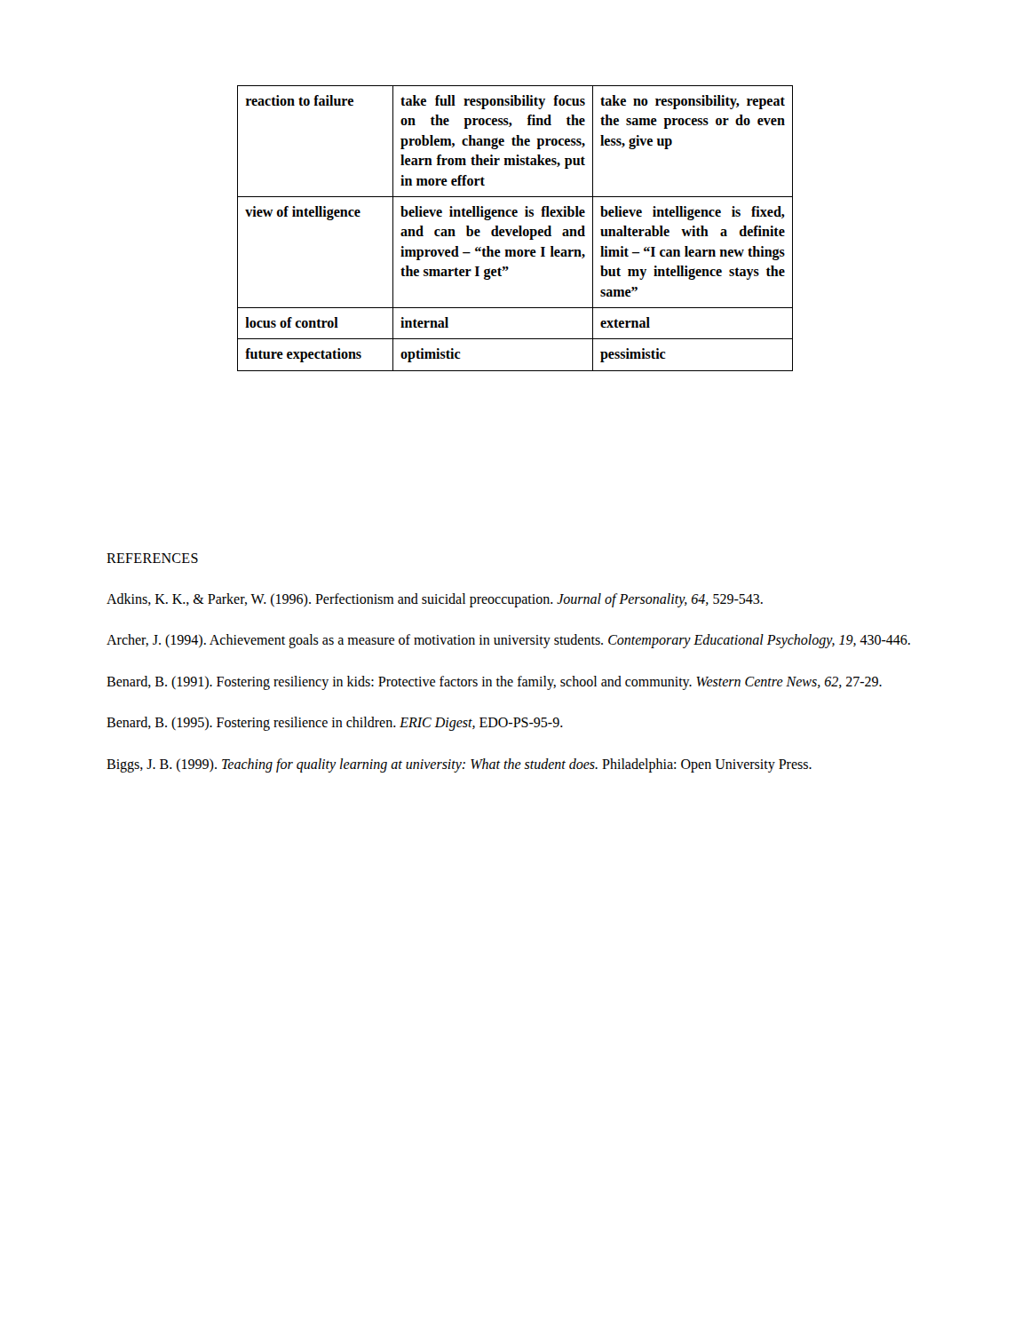| reaction to failure | take full responsibility focus on the process, find the problem, change the process, learn from their mistakes, put in more effort | take no responsibility, repeat the same process or do even less, give up |
| view of intelligence | believe intelligence is flexible and can be developed and improved – “the more I learn, the smarter I get” | believe intelligence is fixed, unalterable with a definite limit – “I can learn new things but my intelligence stays the same” |
| locus of control | internal | external |
| future expectations | optimistic | pessimistic |
REFERENCES
Adkins, K. K., & Parker, W. (1996). Perfectionism and suicidal preoccupation. Journal of Personality, 64, 529-543.
Archer, J. (1994). Achievement goals as a measure of motivation in university students. Contemporary Educational Psychology, 19, 430-446.
Benard, B. (1991). Fostering resiliency in kids: Protective factors in the family, school and community. Western Centre News, 62, 27-29.
Benard, B. (1995). Fostering resilience in children. ERIC Digest, EDO-PS-95-9.
Biggs, J. B. (1999). Teaching for quality learning at university: What the student does. Philadelphia: Open University Press.